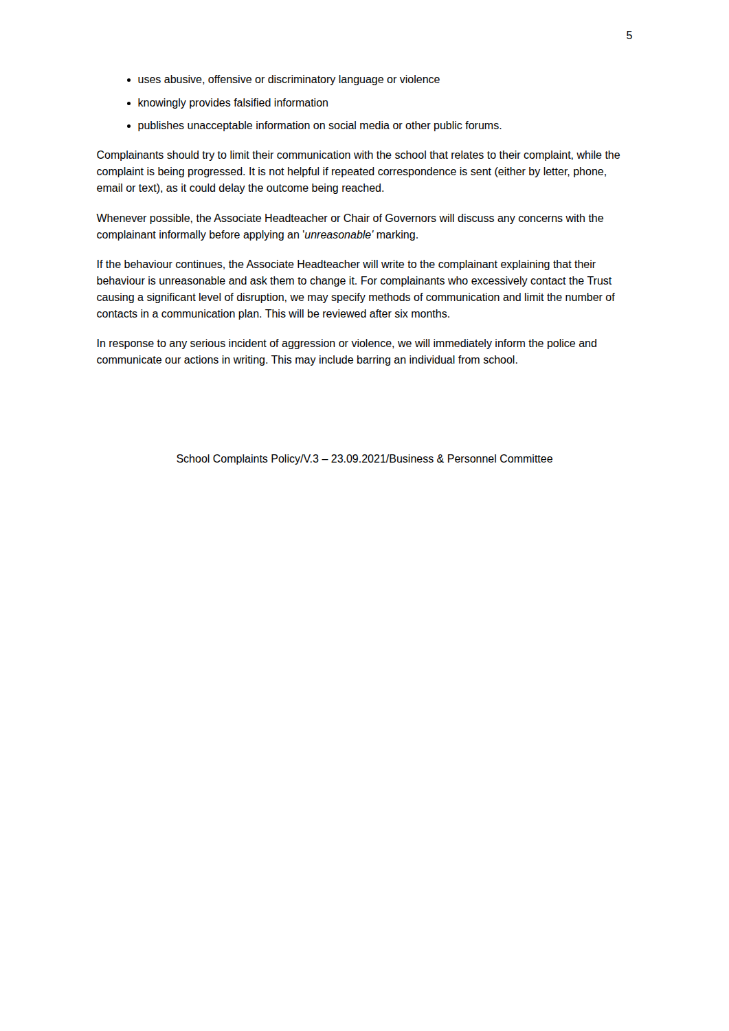5
uses abusive, offensive or discriminatory language or violence
knowingly provides falsified information
publishes unacceptable information on social media or other public forums.
Complainants should try to limit their communication with the school that relates to their complaint, while the complaint is being progressed. It is not helpful if repeated correspondence is sent (either by letter, phone, email or text), as it could delay the outcome being reached.
Whenever possible, the Associate Headteacher or Chair of Governors will discuss any concerns with the complainant informally before applying an 'unreasonable' marking.
If the behaviour continues, the Associate Headteacher will write to the complainant explaining that their behaviour is unreasonable and ask them to change it. For complainants who excessively contact the Trust causing a significant level of disruption, we may specify methods of communication and limit the number of contacts in a communication plan. This will be reviewed after six months.
In response to any serious incident of aggression or violence, we will immediately inform the police and communicate our actions in writing. This may include barring an individual from school.
School Complaints Policy/V.3 – 23.09.2021/Business & Personnel Committee